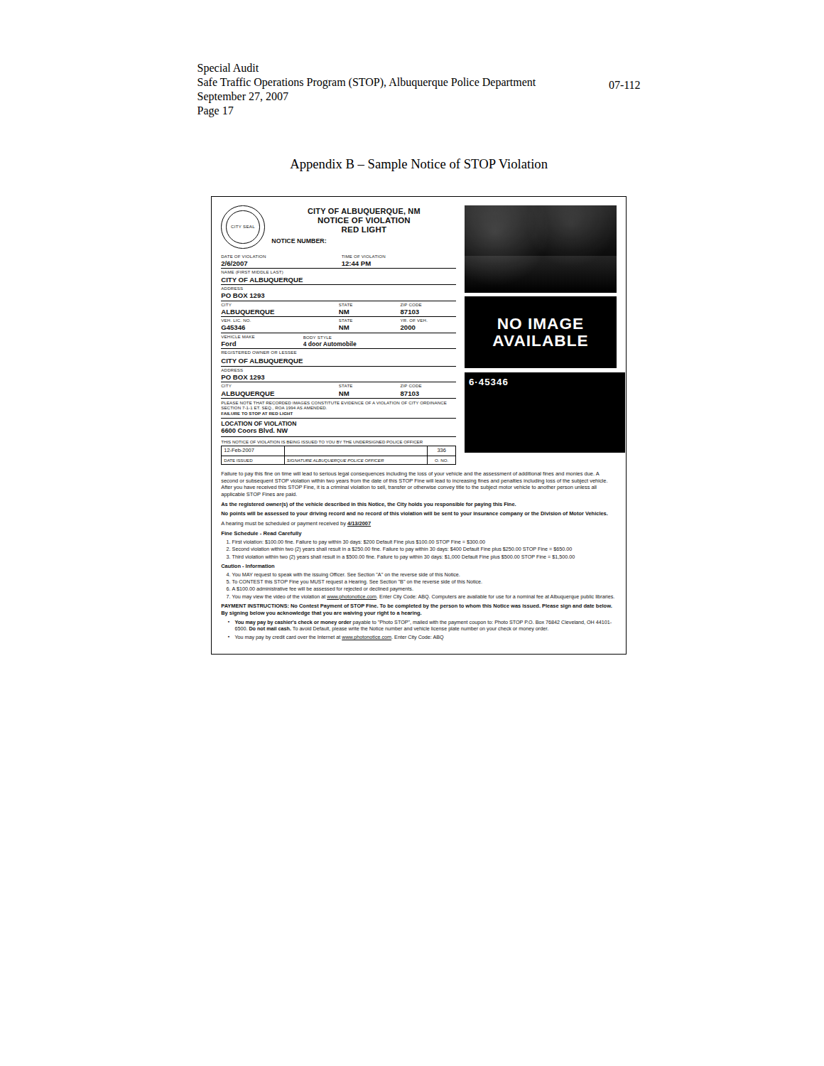Special Audit
Safe Traffic Operations Program (STOP), Albuquerque Police Department
07-112
September 27, 2007
Page 17
Appendix B – Sample Notice of STOP Violation
CITY SEAL
CITY OF ALBUQUERQUE, NM
NOTICE OF VIOLATION
RED LIGHT
NOTICE NUMBER:
Date of violation 2/6/2007
Time of violation 12:44 PM
Name (first middle last) CITY OF ALBUQUERQUE
Address PO BOX 1293
City ALBUQUERQUE
State NM
Zip code 87103
Veh. Lic. No. G45346
State NM
Yr. of veh. 2000
Vehicle make Ford
Body style 4 door Automobile
Registered owner or lessee
CITY OF ALBUQUERQUE
Address PO BOX 1293
City ALBUQUERQUE
State NM
Zip code 87103
PLEASE NOTE THAT RECORDED IMAGES CONSTITUTE EVIDENCE OF A VIOLATION OF CITY ORDINANCE SECTION 7-1-1 ET. SEQ., ROA 1994 AS AMENDED.
FAILURE TO STOP AT RED LIGHT
LOCATION OF VIOLATION
6600 Coors Blvd. NW
THIS NOTICE OF VIOLATION IS BEING ISSUED TO YOU BY THE UNDERSIGNED POLICE OFFICER
12-Feb-2007
336
Date issued
Signature Albuquerque Police Officer
O. No.
NO IMAGE
AVAILABLE
6·45346
Failure to pay this fine on time will lead to serious legal consequences including the loss of your vehicle and the assessment of additional fines and monies due. A second or subsequent STOP violation within two years from the date of this STOP Fine will lead to increasing fines and penalties including loss of the subject vehicle. After you have received this STOP Fine, it is a criminal violation to sell, transfer or otherwise convey title to the subject motor vehicle to another person unless all applicable STOP Fines are paid.
As the registered owner(s) of the vehicle described in this Notice, the City holds you responsible for paying this Fine.
No points will be assessed to your driving record and no record of this violation will be sent to your insurance company or the Division of Motor Vehicles.
A hearing must be scheduled or payment received by 4/13/2007
Fine Schedule - Read Carefully
First violation: $100.00 fine. Failure to pay within 30 days: $200 Default Fine plus $100.00 STOP Fine = $300.00
Second violation within two (2) years shall result in a $250.00 fine. Failure to pay within 30 days: $400 Default Fine plus $250.00 STOP Fine = $650.00
Third violation within two (2) years shall result in a $500.00 fine. Failure to pay within 30 days: $1,000 Default Fine plus $500.00 STOP Fine = $1,500.00
Caution - Information
You MAY request to speak with the issuing Officer. See Section "A" on the reverse side of this Notice.
To CONTEST this STOP Fine you MUST request a Hearing. See Section "B" on the reverse side of this Notice.
A $100.00 administrative fee will be assessed for rejected or declined payments.
You may view the video of the violation at www.photonotice.com. Enter City Code: ABQ. Computers are available for use for a nominal fee at Albuquerque public libraries.
PAYMENT INSTRUCTIONS: No Contest Payment of STOP Fine. To be completed by the person to whom this Notice was issued. Please sign and date below. By signing below you acknowledge that you are waiving your right to a hearing.
You may pay by cashier's check or money order payable to "Photo STOP", mailed with the payment coupon to: Photo STOP P.O. Box 76842 Cleveland, OH 44101-6500. Do not mail cash. To avoid Default, please write the Notice number and vehicle license plate number on your check or money order.
You may pay by credit card over the Internet at www.photonotice.com. Enter City Code: ABQ